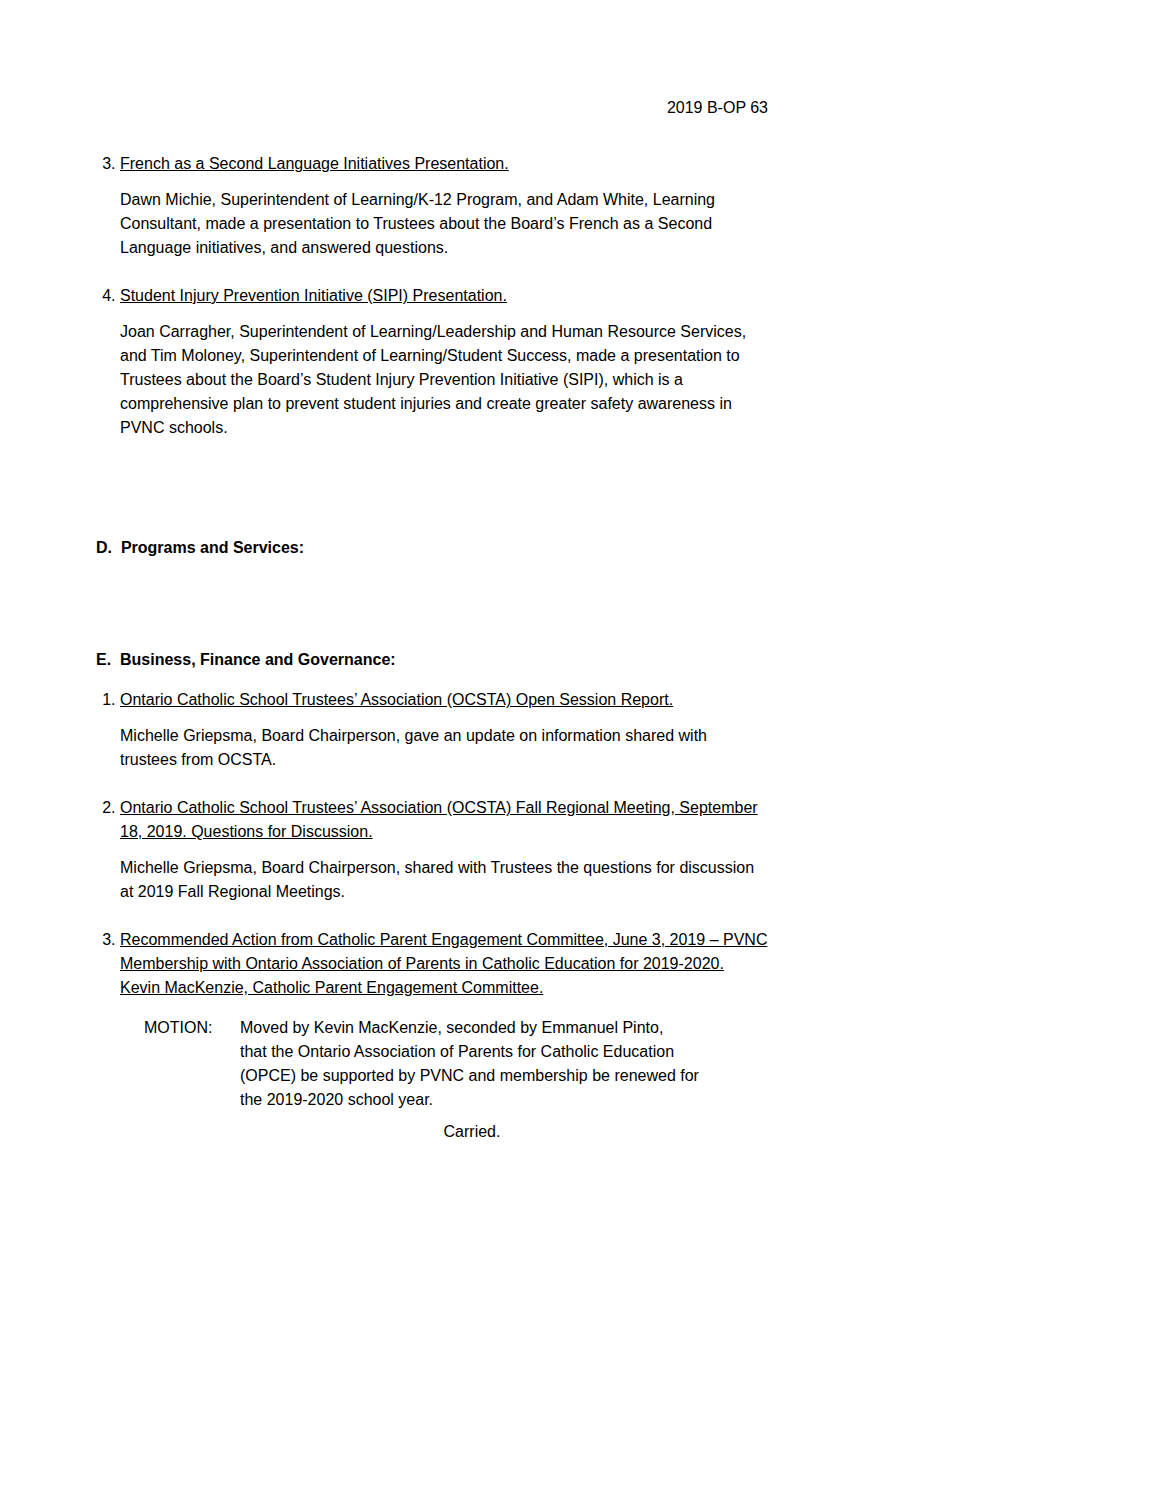2019 B-OP 63
French as a Second Language Initiatives Presentation.
Dawn Michie, Superintendent of Learning/K-12 Program, and Adam White, Learning Consultant, made a presentation to Trustees about the Board’s French as a Second Language initiatives, and answered questions.
Student Injury Prevention Initiative (SIPI) Presentation.
Joan Carragher, Superintendent of Learning/Leadership and Human Resource Services, and Tim Moloney, Superintendent of Learning/Student Success, made a presentation to Trustees about the Board’s Student Injury Prevention Initiative (SIPI), which is a comprehensive plan to prevent student injuries and create greater safety awareness in PVNC schools.
D. Programs and Services:
E. Business, Finance and Governance:
Ontario Catholic School Trustees’ Association (OCSTA) Open Session Report.
Michelle Griepsma, Board Chairperson, gave an update on information shared with trustees from OCSTA.
Ontario Catholic School Trustees’ Association (OCSTA) Fall Regional Meeting, September 18, 2019. Questions for Discussion.
Michelle Griepsma, Board Chairperson, shared with Trustees the questions for discussion at 2019 Fall Regional Meetings.
Recommended Action from Catholic Parent Engagement Committee, June 3, 2019 – PVNC Membership with Ontario Association of Parents in Catholic Education for 2019-2020. Kevin MacKenzie, Catholic Parent Engagement Committee.
MOTION:
Moved by Kevin MacKenzie, seconded by Emmanuel Pinto,
that the Ontario Association of Parents for Catholic Education
(OPCE) be supported by PVNC and membership be renewed for
the 2019-2020 school year.
Carried.